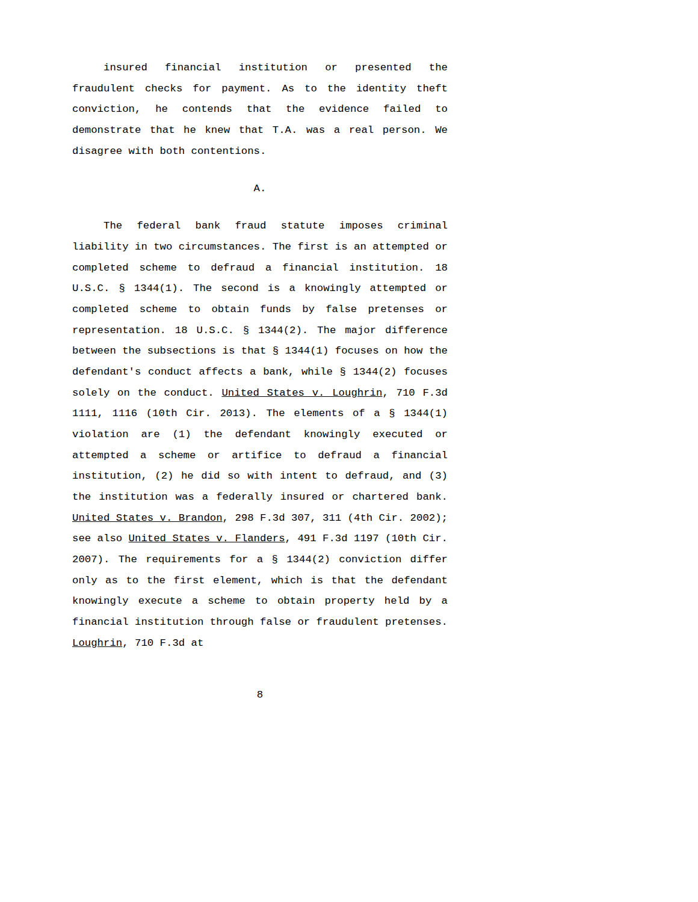insured financial institution or presented the fraudulent checks for payment. As to the identity theft conviction, he contends that the evidence failed to demonstrate that he knew that T.A. was a real person. We disagree with both contentions.
A.
The federal bank fraud statute imposes criminal liability in two circumstances. The first is an attempted or completed scheme to defraud a financial institution. 18 U.S.C. § 1344(1). The second is a knowingly attempted or completed scheme to obtain funds by false pretenses or representation. 18 U.S.C. § 1344(2). The major difference between the subsections is that § 1344(1) focuses on how the defendant's conduct affects a bank, while § 1344(2) focuses solely on the conduct. United States v. Loughrin, 710 F.3d 1111, 1116 (10th Cir. 2013). The elements of a § 1344(1) violation are (1) the defendant knowingly executed or attempted a scheme or artifice to defraud a financial institution, (2) he did so with intent to defraud, and (3) the institution was a federally insured or chartered bank. United States v. Brandon, 298 F.3d 307, 311 (4th Cir. 2002); see also United States v. Flanders, 491 F.3d 1197 (10th Cir. 2007). The requirements for a § 1344(2) conviction differ only as to the first element, which is that the defendant knowingly execute a scheme to obtain property held by a financial institution through false or fraudulent pretenses. Loughrin, 710 F.3d at
8